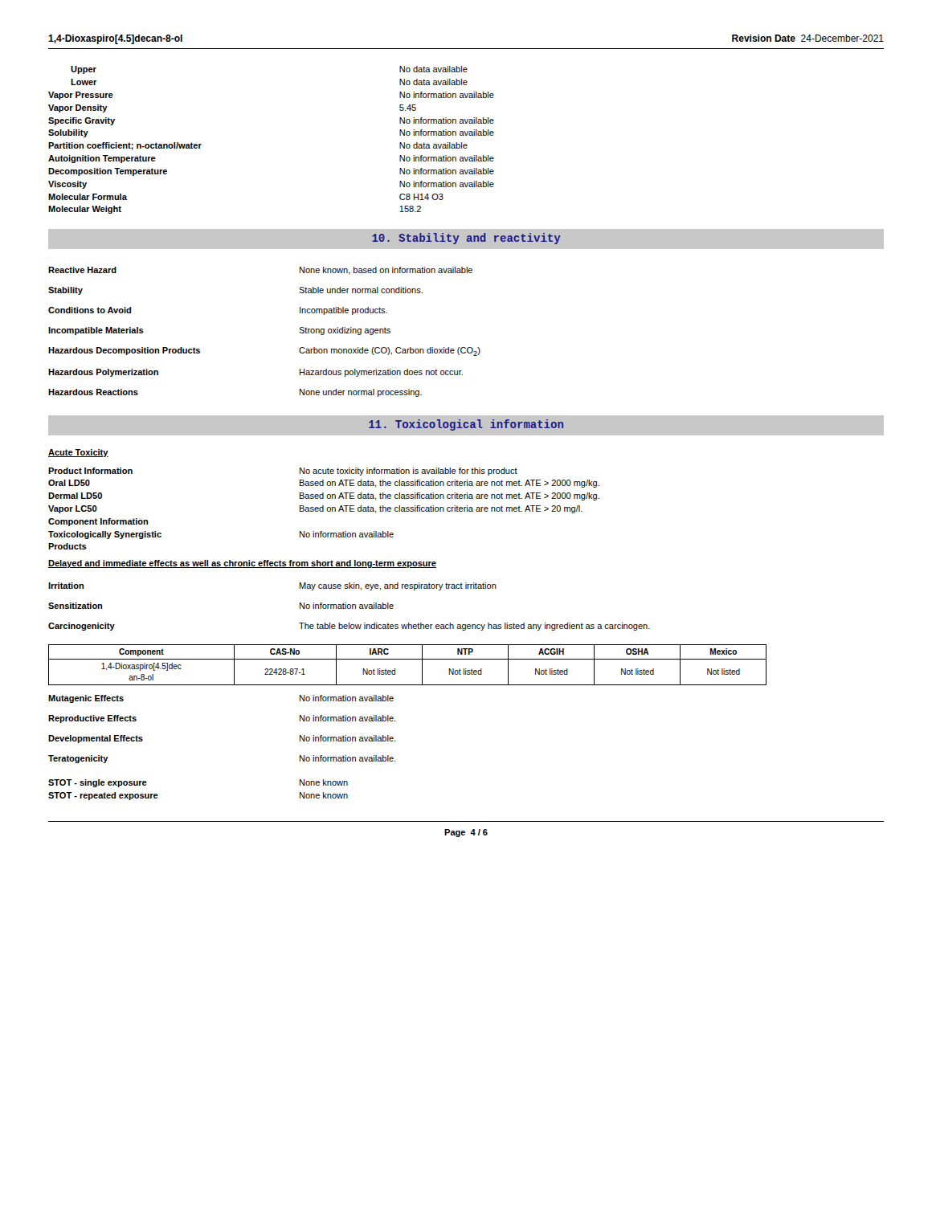1,4-Dioxaspiro[4.5]decan-8-ol Revision Date 24-December-2021
| Upper | No data available |
| Lower | No data available |
| Vapor Pressure | No information available |
| Vapor Density | 5.45 |
| Specific Gravity | No information available |
| Solubility | No information available |
| Partition coefficient; n-octanol/water | No data available |
| Autoignition Temperature | No information available |
| Decomposition Temperature | No information available |
| Viscosity | No information available |
| Molecular Formula | C8 H14 O3 |
| Molecular Weight | 158.2 |
10. Stability and reactivity
| Reactive Hazard | None known, based on information available |
| Stability | Stable under normal conditions. |
| Conditions to Avoid | Incompatible products. |
| Incompatible Materials | Strong oxidizing agents |
| Hazardous Decomposition Products | Carbon monoxide (CO), Carbon dioxide (CO 2 ) |
| Hazardous Polymerization | Hazardous polymerization does not occur. |
| Hazardous Reactions | None under normal processing. |
11. Toxicological information
Acute Toxicity
| Product Information | No acute toxicity information is available for this product |
| Oral LD50 | Based on ATE data, the classification criteria are not met. ATE > 2000 mg/kg. |
| Dermal LD50 | Based on ATE data, the classification criteria are not met. ATE > 2000 mg/kg. |
| Vapor LC50 | Based on ATE data, the classification criteria are not met. ATE > 20 mg/l. |
| Component Information | |
| Toxicologically Synergistic Products | No information available |
Delayed and immediate effects as well as chronic effects from short and long-term exposure
| Irritation | May cause skin, eye, and respiratory tract irritation |
| Sensitization | No information available |
| Carcinogenicity | The table below indicates whether each agency has listed any ingredient as a carcinogen. |
| Component | CAS-No | IARC | NTP | ACGIH | OSHA | Mexico |
| --- | --- | --- | --- | --- | --- | --- |
| 1,4-Dioxaspiro[4.5]dec an-8-ol | 22428-87-1 | Not listed | Not listed | Not listed | Not listed | Not listed |
| Mutagenic Effects | No information available |
| Reproductive Effects | No information available. |
| Developmental Effects | No information available. |
| Teratogenicity | No information available. |
| STOT - single exposure | None known |
| STOT - repeated exposure | None known |
Page 4 / 6